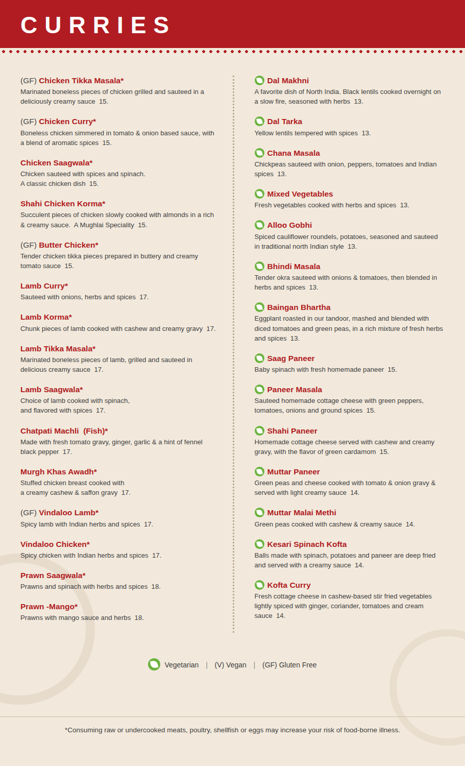CURRIES
(GF) Chicken Tikka Masala*
Marinated boneless pieces of chicken grilled and sauteed in a deliciously creamy sauce 15.
(GF) Chicken Curry*
Boneless chicken simmered in tomato & onion based sauce, with a blend of aromatic spices 15.
Chicken Saagwala*
Chicken sauteed with spices and spinach.
A classic chicken dish 15.
Shahi Chicken Korma*
Succulent pieces of chicken slowly cooked with almonds in a rich & creamy sauce. A Mughlai Speciality 15.
(GF) Butter Chicken*
Tender chicken tikka pieces prepared in buttery and creamy tomato sauce 15.
Lamb Curry*
Sauteed with onions, herbs and spices 17.
Lamb Korma*
Chunk pieces of lamb cooked with cashew and creamy gravy 17.
Lamb Tikka Masala*
Marinated boneless pieces of lamb, grilled and sauteed in delicious creamy sauce 17.
Lamb Saagwala*
Choice of lamb cooked with spinach,
and flavored with spices 17.
Chatpati Machli (Fish)*
Made with fresh tomato gravy, ginger, garlic & a hint of fennel black pepper 17.
Murgh Khas Awadh*
Stuffed chicken breast cooked with
a creamy cashew & saffon gravy 17.
(GF) Vindaloo Lamb*
Spicy lamb with Indian herbs and spices 17.
Vindaloo Chicken*
Spicy chicken with Indian herbs and spices 17.
Prawn Saagwala*
Prawns and spinach with herbs and spices 18.
Prawn -Mango*
Prawns with mango sauce and herbs 18.
Dal Makhni
A favorite dish of North India. Black lentils cooked overnight on a slow fire, seasoned with herbs 13.
Dal Tarka
Yellow lentils tempered with spices 13.
Chana Masala
Chickpeas sauteed with onion, peppers, tomatoes and Indian spices 13.
Mixed Vegetables
Fresh vegetables cooked with herbs and spices 13.
Alloo Gobhi
Spiced cauliflower roundels, potatoes, seasoned and sauteed in traditional north Indian style 13.
Bhindi Masala
Tender okra sauteed with onions & tomatoes, then blended in herbs and spices 13.
Baingan Bhartha
Eggplant roasted in our tandoor, mashed and blended with diced tomatoes and green peas, in a rich mixture of fresh herbs and spices 13.
Saag Paneer
Baby spinach with fresh homemade paneer 15.
Paneer Masala
Sauteed homemade cottage cheese with green peppers, tomatoes, onions and ground spices 15.
Shahi Paneer
Homemade cottage cheese served with cashew and creamy gravy, with the flavor of green cardamom 15.
Muttar Paneer
Green peas and cheese cooked with tomato & onion gravy & served with light creamy sauce 14.
Muttar Malai Methi
Green peas cooked with cashew & creamy sauce 14.
Kesari Spinach Kofta
Balls made with spinach, potatoes and paneer are deep fried and served with a creamy sauce 14.
Kofta Curry
Fresh cottage cheese in cashew-based stir fried vegetables lightly spiced with ginger, coriander, tomatoes and cream sauce 14.
Vegetarian | (V) Vegan | (GF) Gluten Free
*Consuming raw or undercooked meats, poultry, shellfish or eggs may increase your risk of food-borne illness.